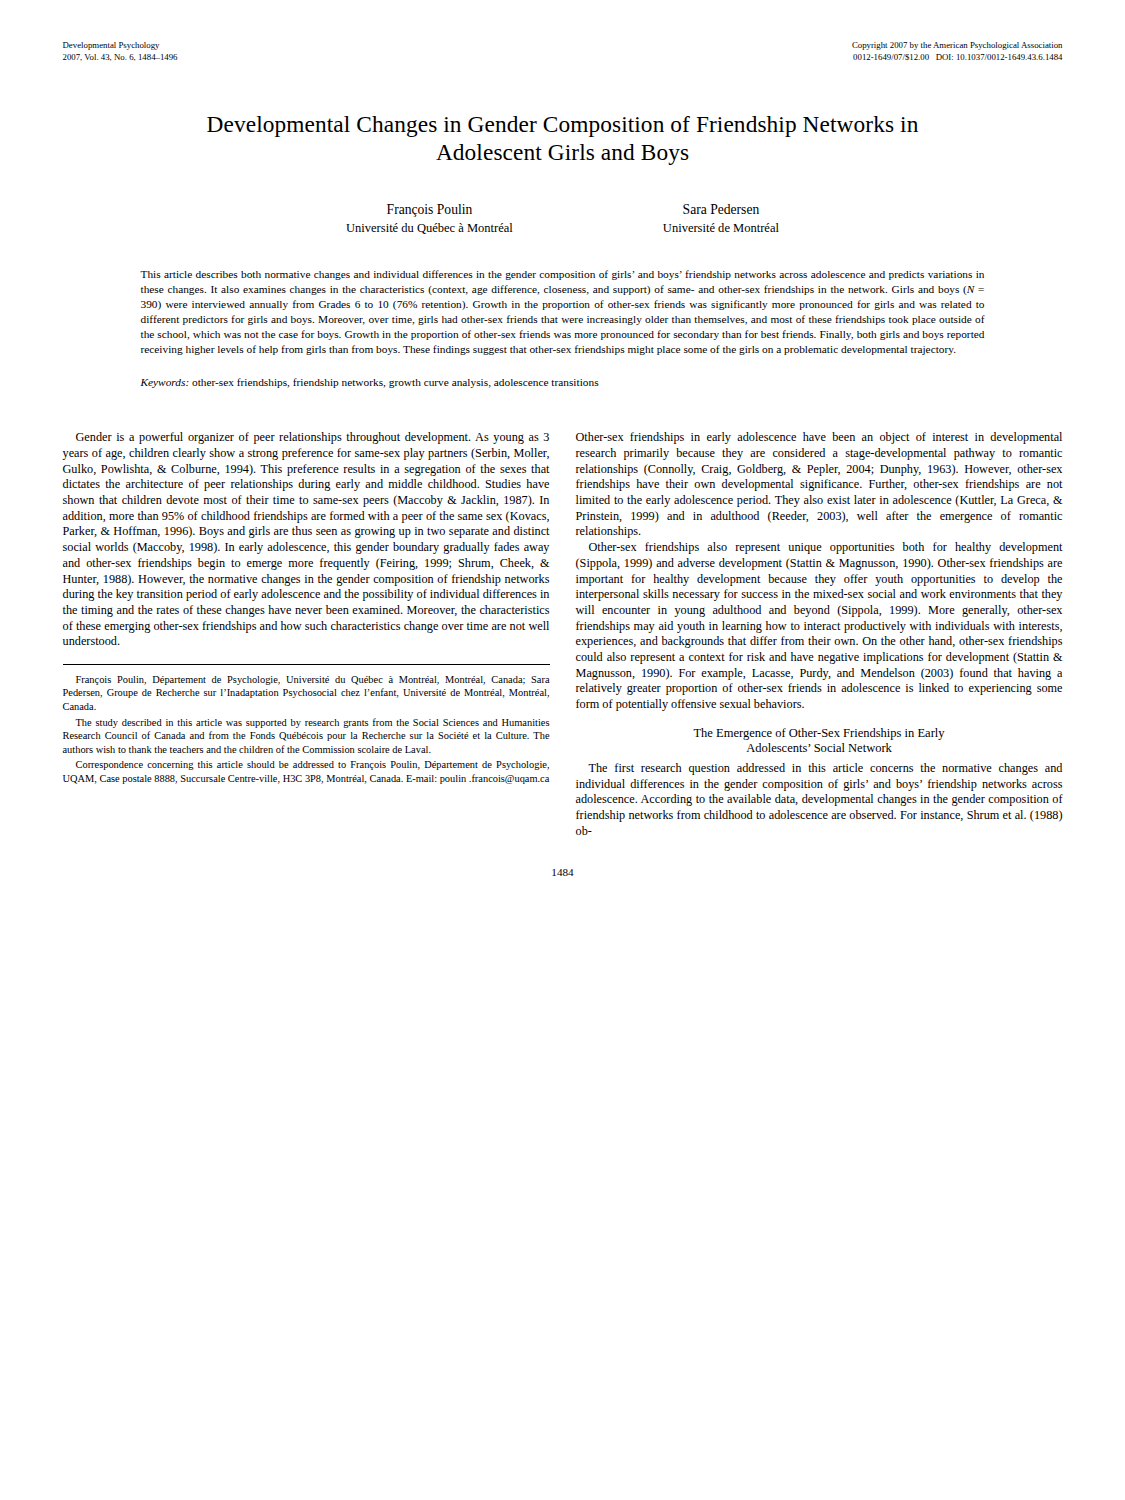Developmental Psychology
2007, Vol. 43, No. 6, 1484–1496
Copyright 2007 by the American Psychological Association
0012-1649/07/$12.00 DOI: 10.1037/0012-1649.43.6.1484
Developmental Changes in Gender Composition of Friendship Networks in
Adolescent Girls and Boys
François Poulin
Université du Québec à Montréal
Sara Pedersen
Université de Montréal
This article describes both normative changes and individual differences in the gender composition of girls’ and boys’ friendship networks across adolescence and predicts variations in these changes. It also examines changes in the characteristics (context, age difference, closeness, and support) of same- and other-sex friendships in the network. Girls and boys (N = 390) were interviewed annually from Grades 6 to 10 (76% retention). Growth in the proportion of other-sex friends was significantly more pronounced for girls and was related to different predictors for girls and boys. Moreover, over time, girls had other-sex friends that were increasingly older than themselves, and most of these friendships took place outside of the school, which was not the case for boys. Growth in the proportion of other-sex friends was more pronounced for secondary than for best friends. Finally, both girls and boys reported receiving higher levels of help from girls than from boys. These findings suggest that other-sex friendships might place some of the girls on a problematic developmental trajectory.
Keywords: other-sex friendships, friendship networks, growth curve analysis, adolescence transitions
Gender is a powerful organizer of peer relationships throughout development. As young as 3 years of age, children clearly show a strong preference for same-sex play partners (Serbin, Moller, Gulko, Powlishta, & Colburne, 1994). This preference results in a segregation of the sexes that dictates the architecture of peer relationships during early and middle childhood. Studies have shown that children devote most of their time to same-sex peers (Maccoby & Jacklin, 1987). In addition, more than 95% of childhood friendships are formed with a peer of the same sex (Kovacs, Parker, & Hoffman, 1996). Boys and girls are thus seen as growing up in two separate and distinct social worlds (Maccoby, 1998). In early adolescence, this gender boundary gradually fades away and other-sex friendships begin to emerge more frequently (Feiring, 1999; Shrum, Cheek, & Hunter, 1988). However, the normative changes in the gender composition of friendship networks during the key transition period of early adolescence and the possibility of individual differences in the timing and the rates of these changes have never been examined. Moreover, the characteristics of these emerging other-sex friendships and how such characteristics change over time are not well understood.
François Poulin, Département de Psychologie, Université du Québec à Montréal, Montréal, Canada; Sara Pedersen, Groupe de Recherche sur l’Inadaptation Psychosocial chez l’enfant, Université de Montréal, Montréal, Canada.
The study described in this article was supported by research grants from the Social Sciences and Humanities Research Council of Canada and from the Fonds Québécois pour la Recherche sur la Société et la Culture. The authors wish to thank the teachers and the children of the Commission scolaire de Laval.
Correspondence concerning this article should be addressed to François Poulin, Département de Psychologie, UQAM, Case postale 8888, Succursale Centre-ville, H3C 3P8, Montréal, Canada. E-mail: poulin .francois@uqam.ca
Other-sex friendships in early adolescence have been an object of interest in developmental research primarily because they are considered a stage-developmental pathway to romantic relationships (Connolly, Craig, Goldberg, & Pepler, 2004; Dunphy, 1963). However, other-sex friendships have their own developmental significance. Further, other-sex friendships are not limited to the early adolescence period. They also exist later in adolescence (Kuttler, La Greca, & Prinstein, 1999) and in adulthood (Reeder, 2003), well after the emergence of romantic relationships.
Other-sex friendships also represent unique opportunities both for healthy development (Sippola, 1999) and adverse development (Stattin & Magnusson, 1990). Other-sex friendships are important for healthy development because they offer youth opportunities to develop the interpersonal skills necessary for success in the mixed-sex social and work environments that they will encounter in young adulthood and beyond (Sippola, 1999). More generally, other-sex friendships may aid youth in learning how to interact productively with individuals with interests, experiences, and backgrounds that differ from their own. On the other hand, other-sex friendships could also represent a context for risk and have negative implications for development (Stattin & Magnusson, 1990). For example, Lacasse, Purdy, and Mendelson (2003) found that having a relatively greater proportion of other-sex friends in adolescence is linked to experiencing some form of potentially offensive sexual behaviors.
The Emergence of Other-Sex Friendships in Early
Adolescents’ Social Network
The first research question addressed in this article concerns the normative changes and individual differences in the gender composition of girls’ and boys’ friendship networks across adolescence. According to the available data, developmental changes in the gender composition of friendship networks from childhood to adolescence are observed. For instance, Shrum et al. (1988) ob-
1484